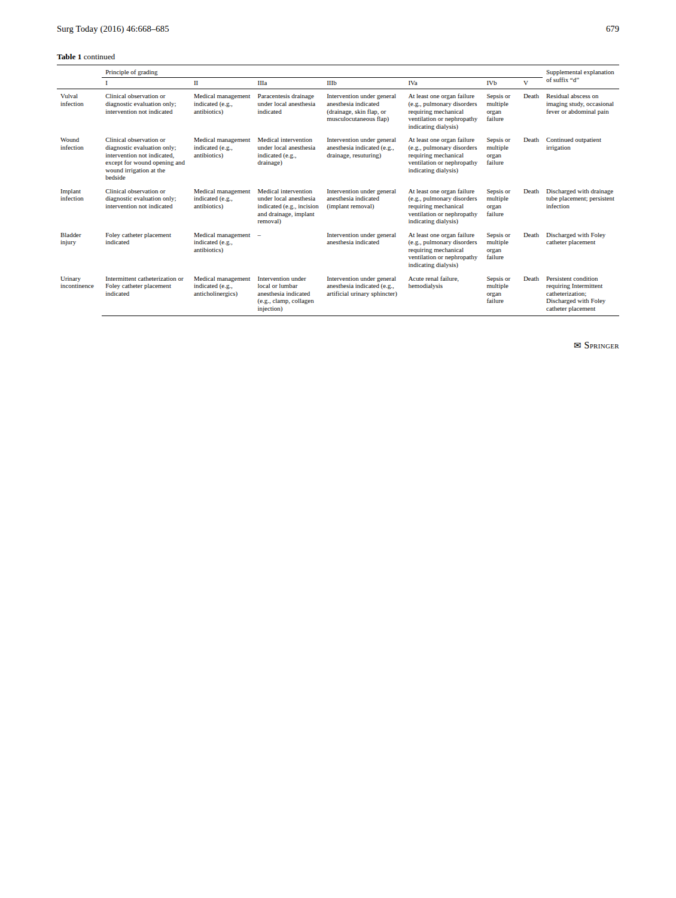Surg Today (2016) 46:668–685 679
Table 1 continued
| | Principle of grading | Supplemental explanation of suffix “d” |
| --- | --- | --- |
| I | II | IIIa | IIIb | IVa | IVb | V |
| Vulval infection | Clinical observation or diagnostic evaluation only; intervention not indicated | Medical management indicated (e.g., antibiotics) | Paracentesis drainage under local anesthesia indicated | Intervention under general anesthesia indicated (drainage, skin flap, or musculocutaneous flap) | At least one organ failure (e.g., pulmonary disorders requiring mechanical ventilation or nephropathy indicating dialysis) | Sepsis or multiple organ failure | Death | Residual abscess on imaging study, occasional fever or abdominal pain |
| Wound infection | Clinical observation or diagnostic evaluation only; intervention not indicated, except for wound opening and wound irrigation at the bedside | Medical management indicated (e.g., antibiotics) | Medical intervention under local anesthesia indicated (e.g., drainage) | Intervention under general anesthesia indicated (e.g., drainage, resuturing) | At least one organ failure (e.g., pulmonary disorders requiring mechanical ventilation or nephropathy indicating dialysis) | Sepsis or multiple organ failure | Death | Continued outpatient irrigation |
| Implant infection | Clinical observation or diagnostic evaluation only; intervention not indicated | Medical management indicated (e.g., antibiotics) | Medical intervention under local anesthesia indicated (e.g., incision and drainage, implant removal) | Intervention under general anesthesia indicated (implant removal) | At least one organ failure (e.g., pulmonary disorders requiring mechanical ventilation or nephropathy indicating dialysis) | Sepsis or multiple organ failure | Death | Discharged with drainage tube placement; persistent infection |
| Bladder injury | Foley catheter placement indicated | Medical management indicated (e.g., antibiotics) | – | Intervention under general anesthesia indicated | At least one organ failure (e.g., pulmonary disorders requiring mechanical ventilation or nephropathy indicating dialysis) | Sepsis or multiple organ failure | Death | Discharged with Foley catheter placement |
| Urinary incontinence | Intermittent catheterization or Foley catheter placement indicated | Medical management indicated (e.g., anticholinergics) | Intervention under local or lumbar anesthesia indicated (e.g., clamp, collagen injection) | Intervention under general anesthesia indicated (e.g., artificial urinary sphincter) | Acute renal failure, hemodialysis | Sepsis or multiple organ failure | Death | Persistent condition requiring Intermittent catheterization; Discharged with Foley catheter placement |
Springer